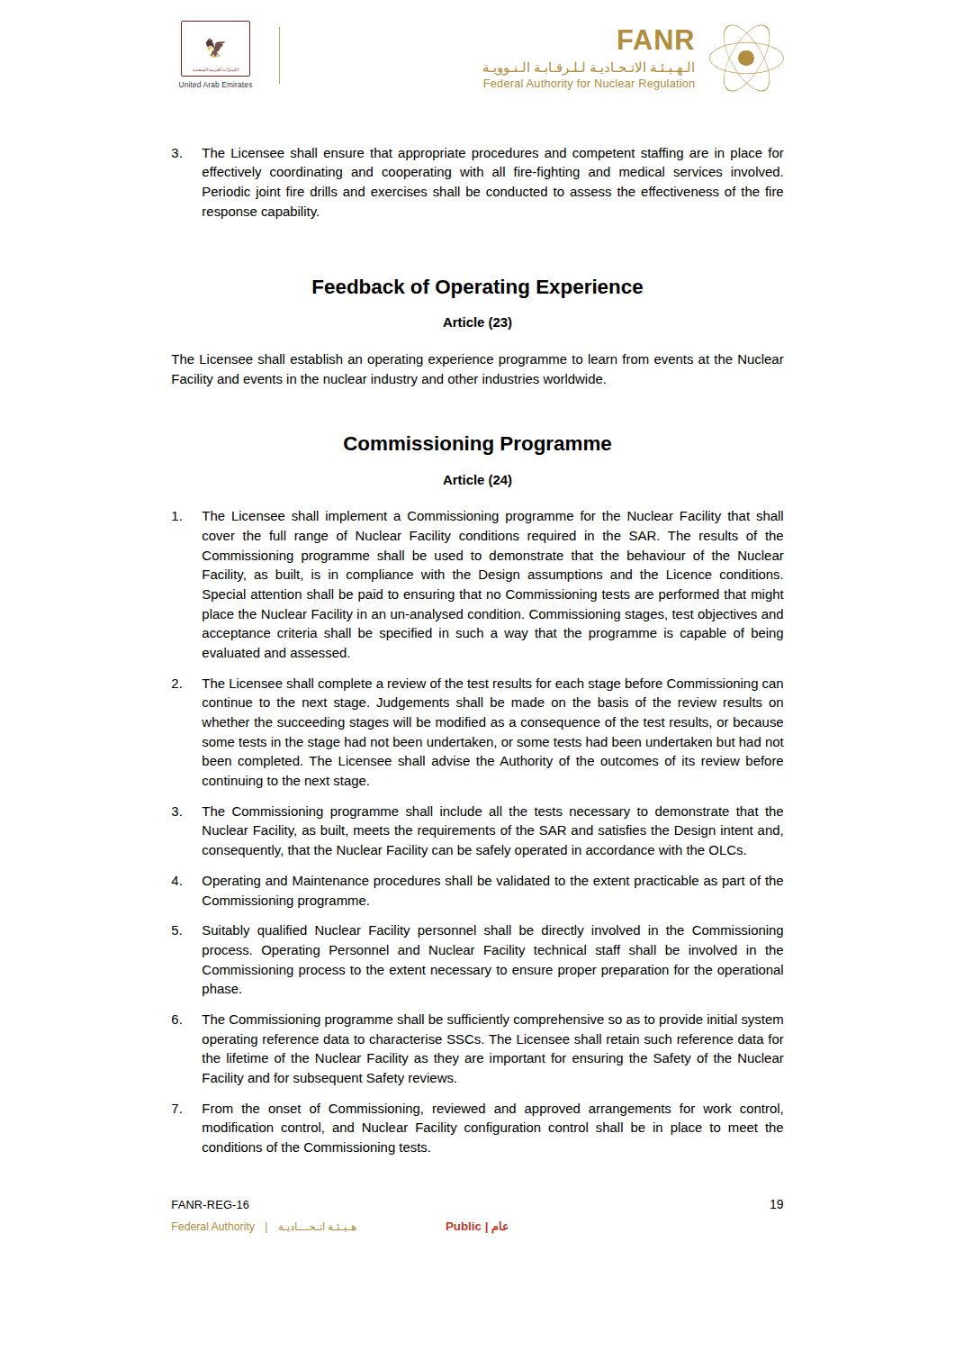🦅
الإمارات العربية المتحدة
United Arab Emirates
FANR
الـهـيـئـة الاتـحـاديـة لـلـرقـابـة الـنـوويـة
Federal Authority for Nuclear Regulation
3. The Licensee shall ensure that appropriate procedures and competent staffing are in place for effectively coordinating and cooperating with all fire-fighting and medical services involved. Periodic joint fire drills and exercises shall be conducted to assess the effectiveness of the fire response capability.
Feedback of Operating Experience
Article (23)
The Licensee shall establish an operating experience programme to learn from events at the Nuclear Facility and events in the nuclear industry and other industries worldwide.
Commissioning Programme
Article (24)
1. The Licensee shall implement a Commissioning programme for the Nuclear Facility that shall cover the full range of Nuclear Facility conditions required in the SAR. The results of the Commissioning programme shall be used to demonstrate that the behaviour of the Nuclear Facility, as built, is in compliance with the Design assumptions and the Licence conditions. Special attention shall be paid to ensuring that no Commissioning tests are performed that might place the Nuclear Facility in an un-analysed condition. Commissioning stages, test objectives and acceptance criteria shall be specified in such a way that the programme is capable of being evaluated and assessed.
2. The Licensee shall complete a review of the test results for each stage before Commissioning can continue to the next stage. Judgements shall be made on the basis of the review results on whether the succeeding stages will be modified as a consequence of the test results, or because some tests in the stage had not been undertaken, or some tests had been undertaken but had not been completed. The Licensee shall advise the Authority of the outcomes of its review before continuing to the next stage.
3. The Commissioning programme shall include all the tests necessary to demonstrate that the Nuclear Facility, as built, meets the requirements of the SAR and satisfies the Design intent and, consequently, that the Nuclear Facility can be safely operated in accordance with the OLCs.
4. Operating and Maintenance procedures shall be validated to the extent practicable as part of the Commissioning programme.
5. Suitably qualified Nuclear Facility personnel shall be directly involved in the Commissioning process. Operating Personnel and Nuclear Facility technical staff shall be involved in the Commissioning process to the extent necessary to ensure proper preparation for the operational phase.
6. The Commissioning programme shall be sufficiently comprehensive so as to provide initial system operating reference data to characterise SSCs. The Licensee shall retain such reference data for the lifetime of the Nuclear Facility as they are important for ensuring the Safety of the Nuclear Facility and for subsequent Safety reviews.
7. From the onset of Commissioning, reviewed and approved arrangements for work control, modification control, and Nuclear Facility configuration control shall be in place to meet the conditions of the Commissioning tests.
FANR-REG-16
19
Federal Authority | هـيـئـة اتـحـــاديـة
Public | عام